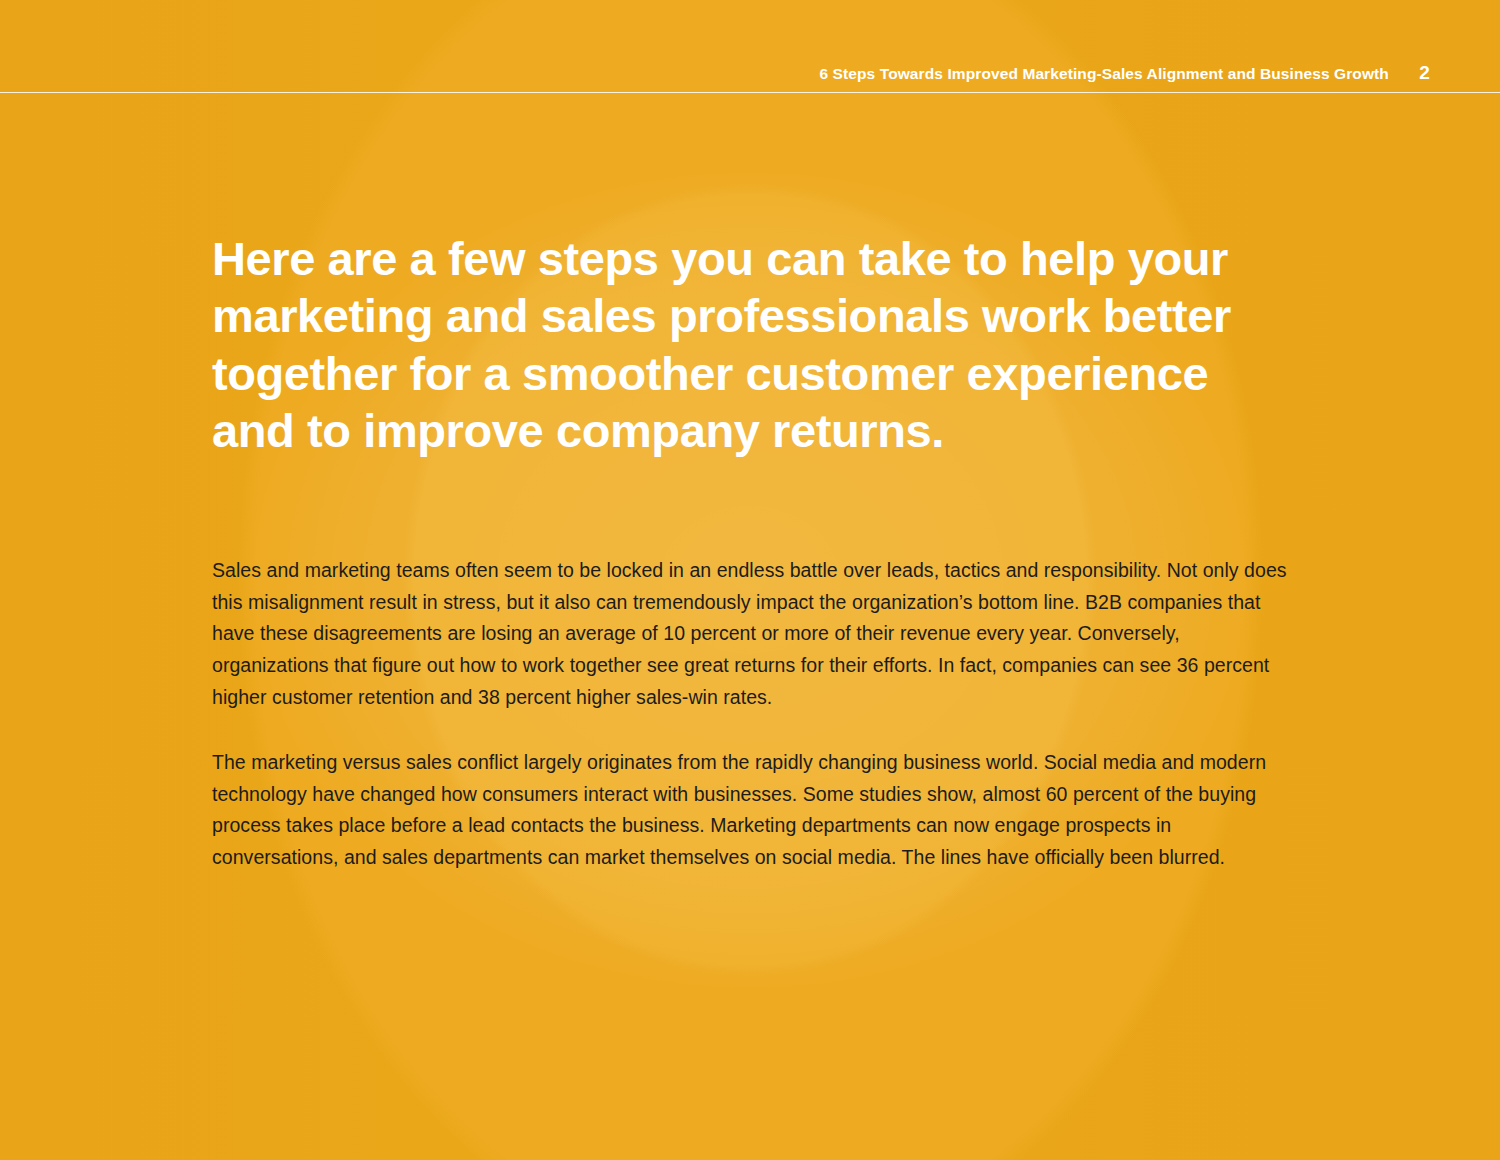6 Steps Towards Improved Marketing-Sales Alignment and Business Growth 2
Here are a few steps you can take to help your marketing and sales professionals work better together for a smoother customer experience and to improve company returns.
Sales and marketing teams often seem to be locked in an endless battle over leads, tactics and responsibility. Not only does this misalignment result in stress, but it also can tremendously impact the organization’s bottom line. B2B companies that have these disagreements are losing an average of 10 percent or more of their revenue every year. Conversely, organizations that figure out how to work together see great returns for their efforts. In fact, companies can see 36 percent higher customer retention and 38 percent higher sales-win rates.
The marketing versus sales conflict largely originates from the rapidly changing business world. Social media and modern technology have changed how consumers interact with businesses. Some studies show, almost 60 percent of the buying process takes place before a lead contacts the business. Marketing departments can now engage prospects in conversations, and sales departments can market themselves on social media. The lines have officially been blurred.